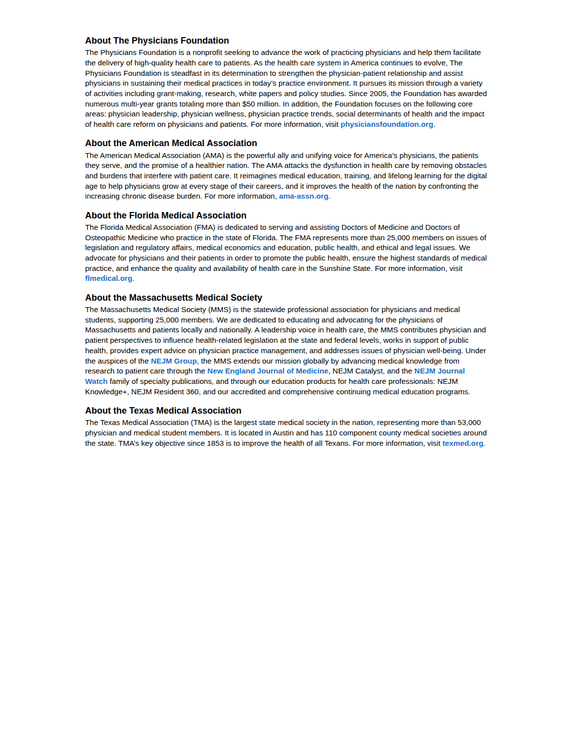About The Physicians Foundation
The Physicians Foundation is a nonprofit seeking to advance the work of practicing physicians and help them facilitate the delivery of high-quality health care to patients. As the health care system in America continues to evolve, The Physicians Foundation is steadfast in its determination to strengthen the physician-patient relationship and assist physicians in sustaining their medical practices in today’s practice environment. It pursues its mission through a variety of activities including grant-making, research, white papers and policy studies. Since 2005, the Foundation has awarded numerous multi-year grants totaling more than $50 million. In addition, the Foundation focuses on the following core areas: physician leadership, physician wellness, physician practice trends, social determinants of health and the impact of health care reform on physicians and patients. For more information, visit physiciansfoundation.org.
About the American Medical Association
The American Medical Association (AMA) is the powerful ally and unifying voice for America’s physicians, the patients they serve, and the promise of a healthier nation. The AMA attacks the dysfunction in health care by removing obstacles and burdens that interfere with patient care. It reimagines medical education, training, and lifelong learning for the digital age to help physicians grow at every stage of their careers, and it improves the health of the nation by confronting the increasing chronic disease burden. For more information, ama-assn.org.
About the Florida Medical Association
The Florida Medical Association (FMA) is dedicated to serving and assisting Doctors of Medicine and Doctors of Osteopathic Medicine who practice in the state of Florida. The FMA represents more than 25,000 members on issues of legislation and regulatory affairs, medical economics and education, public health, and ethical and legal issues. We advocate for physicians and their patients in order to promote the public health, ensure the highest standards of medical practice, and enhance the quality and availability of health care in the Sunshine State. For more information, visit flmedical.org.
About the Massachusetts Medical Society
The Massachusetts Medical Society (MMS) is the statewide professional association for physicians and medical students, supporting 25,000 members. We are dedicated to educating and advocating for the physicians of Massachusetts and patients locally and nationally. A leadership voice in health care, the MMS contributes physician and patient perspectives to influence health-related legislation at the state and federal levels, works in support of public health, provides expert advice on physician practice management, and addresses issues of physician well-being. Under the auspices of the NEJM Group, the MMS extends our mission globally by advancing medical knowledge from research to patient care through the New England Journal of Medicine, NEJM Catalyst, and the NEJM Journal Watch family of specialty publications, and through our education products for health care professionals: NEJM Knowledge+, NEJM Resident 360, and our accredited and comprehensive continuing medical education programs.
About the Texas Medical Association
The Texas Medical Association (TMA) is the largest state medical society in the nation, representing more than 53,000 physician and medical student members. It is located in Austin and has 110 component county medical societies around the state. TMA’s key objective since 1853 is to improve the health of all Texans. For more information, visit texmed.org.